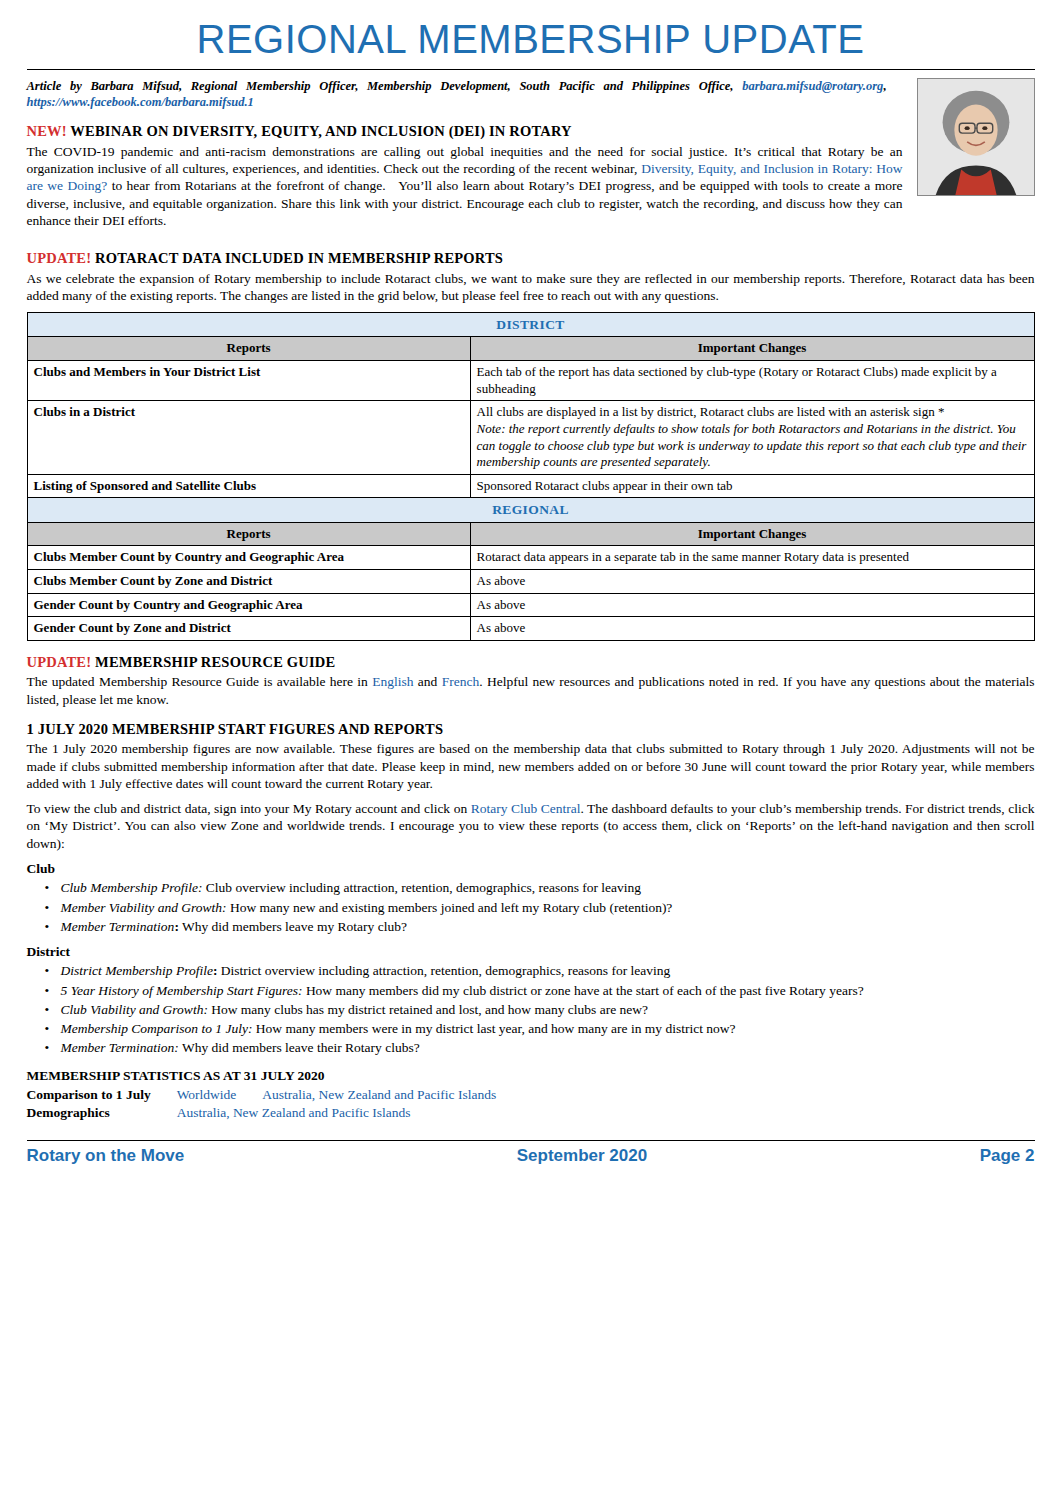REGIONAL MEMBERSHIP UPDATE
Article by Barbara Mifsud, Regional Membership Officer, Membership Development, South Pacific and Philippines Office, barbara.mifsud@rotary.org, https://www.facebook.com/barbara.mifsud.1
NEW! WEBINAR ON DIVERSITY, EQUITY, AND INCLUSION (DEI) IN ROTARY
The COVID-19 pandemic and anti-racism demonstrations are calling out global inequities and the need for social justice. It’s critical that Rotary be an organization inclusive of all cultures, experiences, and identities. Check out the recording of the recent webinar, Diversity, Equity, and Inclusion in Rotary: How are we Doing? to hear from Rotarians at the forefront of change. You’ll also learn about Rotary’s DEI progress, and be equipped with tools to create a more diverse, inclusive, and equitable organization. Share this link with your district. Encourage each club to register, watch the recording, and discuss how they can enhance their DEI efforts.
UPDATE! ROTARACT DATA INCLUDED IN MEMBERSHIP REPORTS
As we celebrate the expansion of Rotary membership to include Rotaract clubs, we want to make sure they are reflected in our membership reports. Therefore, Rotaract data has been added many of the existing reports. The changes are listed in the grid below, but please feel free to reach out with any questions.
| DISTRICT |
| --- |
| Reports | Important Changes |
| Clubs and Members in Your District List | Each tab of the report has data sectioned by club-type (Rotary or Rotaract Clubs) made explicit by a subheading |
| Clubs in a District | All clubs are displayed in a list by district, Rotaract clubs are listed with an asterisk sign * Note: the report currently defaults to show totals for both Rotaractors and Rotarians in the district. You can toggle to choose club type but work is underway to update this report so that each club type and their membership counts are presented separately. |
| Listing of Sponsored and Satellite Clubs | Sponsored Rotaract clubs appear in their own tab |
| REGIONAL |
| Reports | Important Changes |
| Clubs Member Count by Country and Geographic Area | Rotaract data appears in a separate tab in the same manner Rotary data is presented |
| Clubs Member Count by Zone and District | As above |
| Gender Count by Country and Geographic Area | As above |
| Gender Count by Zone and District | As above |
UPDATE! MEMBERSHIP RESOURCE GUIDE
The updated Membership Resource Guide is available here in English and French. Helpful new resources and publications noted in red. If you have any questions about the materials listed, please let me know.
1 JULY 2020 MEMBERSHIP START FIGURES AND REPORTS
The 1 July 2020 membership figures are now available. These figures are based on the membership data that clubs submitted to Rotary through 1 July 2020. Adjustments will not be made if clubs submitted membership information after that date. Please keep in mind, new members added on or before 30 June will count toward the prior Rotary year, while members added with 1 July effective dates will count toward the current Rotary year.
To view the club and district data, sign into your My Rotary account and click on Rotary Club Central. The dashboard defaults to your club’s membership trends. For district trends, click on ‘My District’. You can also view Zone and worldwide trends. I encourage you to view these reports (to access them, click on ‘Reports’ on the left-hand navigation and then scroll down):
Club
Club Membership Profile: Club overview including attraction, retention, demographics, reasons for leaving
Member Viability and Growth: How many new and existing members joined and left my Rotary club (retention)?
Member Termination: Why did members leave my Rotary club?
District
District Membership Profile: District overview including attraction, retention, demographics, reasons for leaving
5 Year History of Membership Start Figures: How many members did my club district or zone have at the start of each of the past five Rotary years?
Club Viability and Growth: How many clubs has my district retained and lost, and how many clubs are new?
Membership Comparison to 1 July: How many members were in my district last year, and how many are in my district now?
Member Termination: Why did members leave their Rotary clubs?
MEMBERSHIP STATISTICS AS AT 31 JULY 2020
| Comparison to 1 July | Worldwide | Australia, New Zealand and Pacific Islands |
| Demographics | Australia, New Zealand and Pacific Islands |
Rotary on the Move
September 2020
Page 2